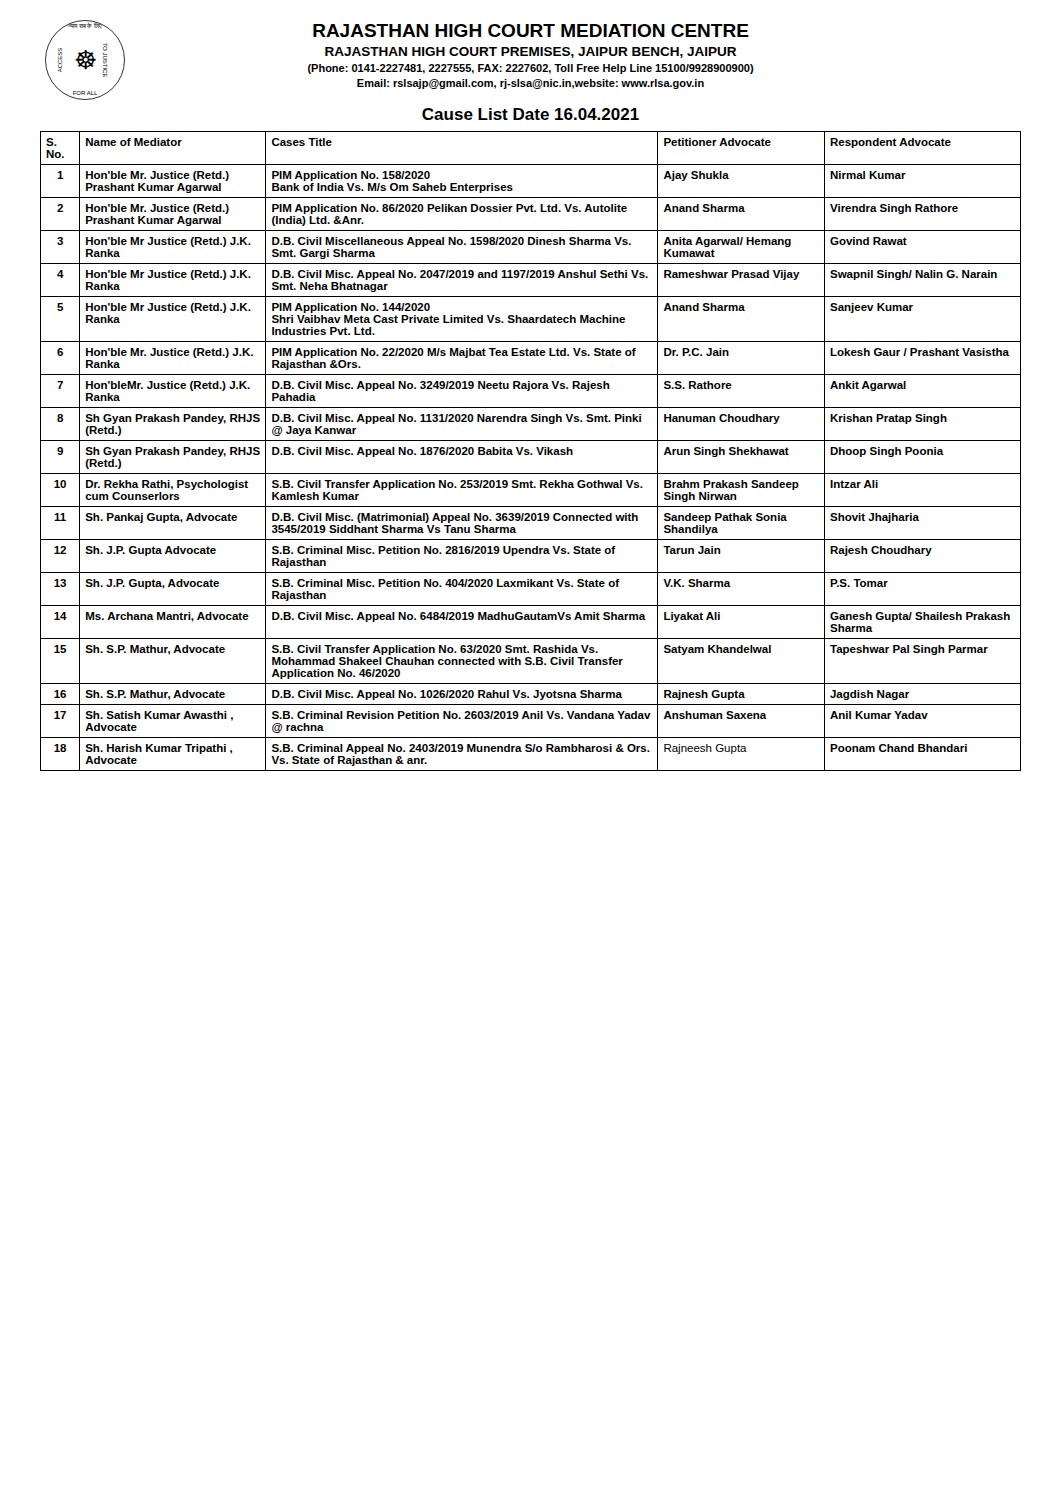न्याय सब के लिए ACCESS TO JUSTICE FOR ALL ☸
RAJASTHAN HIGH COURT MEDIATION CENTRE
RAJASTHAN HIGH COURT PREMISES, JAIPUR BENCH, JAIPUR
(Phone: 0141-2227481, 2227555, FAX: 2227602, Toll Free Help Line 15100/9928900900)
Email: rslsajp@gmail.com, rj-slsa@nic.in,website: www.rlsa.gov.in
Cause List Date 16.04.2021
| S. No. | Name of Mediator | Cases Title | Petitioner Advocate | Respondent Advocate |
| --- | --- | --- | --- | --- |
| 1 | Hon'ble Mr. Justice (Retd.) Prashant Kumar Agarwal | PIM Application No. 158/2020 Bank of India Vs. M/s Om Saheb Enterprises | Ajay Shukla | Nirmal Kumar |
| 2 | Hon'ble Mr. Justice (Retd.) Prashant Kumar Agarwal | PIM Application No. 86/2020 Pelikan Dossier Pvt. Ltd. Vs. Autolite (India) Ltd. &Anr. | Anand Sharma | Virendra Singh Rathore |
| 3 | Hon'ble Mr Justice (Retd.) J.K. Ranka | D.B. Civil Miscellaneous Appeal No. 1598/2020 Dinesh Sharma Vs. Smt. Gargi Sharma | Anita Agarwal/ Hemang Kumawat | Govind Rawat |
| 4 | Hon'ble Mr Justice (Retd.) J.K. Ranka | D.B. Civil Misc. Appeal No. 2047/2019 and 1197/2019 Anshul Sethi Vs. Smt. Neha Bhatnagar | Rameshwar Prasad Vijay | Swapnil Singh/ Nalin G. Narain |
| 5 | Hon'ble Mr Justice (Retd.) J.K. Ranka | PIM Application No. 144/2020 Shri Vaibhav Meta Cast Private Limited Vs. Shaardatech Machine Industries Pvt. Ltd. | Anand Sharma | Sanjeev Kumar |
| 6 | Hon'ble Mr. Justice (Retd.) J.K. Ranka | PIM Application No. 22/2020 M/s Majbat Tea Estate Ltd. Vs. State of Rajasthan &Ors. | Dr. P.C. Jain | Lokesh Gaur / Prashant Vasistha |
| 7 | Hon'bleMr. Justice (Retd.) J.K. Ranka | D.B. Civil Misc. Appeal No. 3249/2019 Neetu Rajora Vs. Rajesh Pahadia | S.S. Rathore | Ankit Agarwal |
| 8 | Sh Gyan Prakash Pandey, RHJS (Retd.) | D.B. Civil Misc. Appeal No. 1131/2020 Narendra Singh Vs. Smt. Pinki @ Jaya Kanwar | Hanuman Choudhary | Krishan Pratap Singh |
| 9 | Sh Gyan Prakash Pandey, RHJS (Retd.) | D.B. Civil Misc. Appeal No. 1876/2020 Babita Vs. Vikash | Arun Singh Shekhawat | Dhoop Singh Poonia |
| 10 | Dr. Rekha Rathi, Psychologist cum Counserlors | S.B. Civil Transfer Application No. 253/2019 Smt. Rekha Gothwal Vs. Kamlesh Kumar | Brahm Prakash Sandeep Singh Nirwan | Intzar Ali |
| 11 | Sh. Pankaj Gupta, Advocate | D.B. Civil Misc. (Matrimonial) Appeal No. 3639/2019 Connected with 3545/2019 Siddhant Sharma Vs Tanu Sharma | Sandeep Pathak Sonia Shandilya | Shovit Jhajharia |
| 12 | Sh. J.P. Gupta Advocate | S.B. Criminal Misc. Petition No. 2816/2019 Upendra Vs. State of Rajasthan | Tarun Jain | Rajesh Choudhary |
| 13 | Sh. J.P. Gupta, Advocate | S.B. Criminal Misc. Petition No. 404/2020 Laxmikant Vs. State of Rajasthan | V.K. Sharma | P.S. Tomar |
| 14 | Ms. Archana Mantri, Advocate | D.B. Civil Misc. Appeal No. 6484/2019 MadhuGautamVs Amit Sharma | Liyakat Ali | Ganesh Gupta/ Shailesh Prakash Sharma |
| 15 | Sh. S.P. Mathur, Advocate | S.B. Civil Transfer Application No. 63/2020 Smt. Rashida Vs. Mohammad Shakeel Chauhan connected with S.B. Civil Transfer Application No. 46/2020 | Satyam Khandelwal | Tapeshwar Pal Singh Parmar |
| 16 | Sh. S.P. Mathur, Advocate | D.B. Civil Misc. Appeal No. 1026/2020 Rahul Vs. Jyotsna Sharma | Rajnesh Gupta | Jagdish Nagar |
| 17 | Sh. Satish Kumar Awasthi , Advocate | S.B. Criminal Revision Petition No. 2603/2019 Anil Vs. Vandana Yadav @ rachna | Anshuman Saxena | Anil Kumar Yadav |
| 18 | Sh. Harish Kumar Tripathi , Advocate | S.B. Criminal Appeal No. 2403/2019 Munendra S/o Rambharosi & Ors. Vs. State of Rajasthan & anr. | Rajneesh Gupta | Poonam Chand Bhandari |